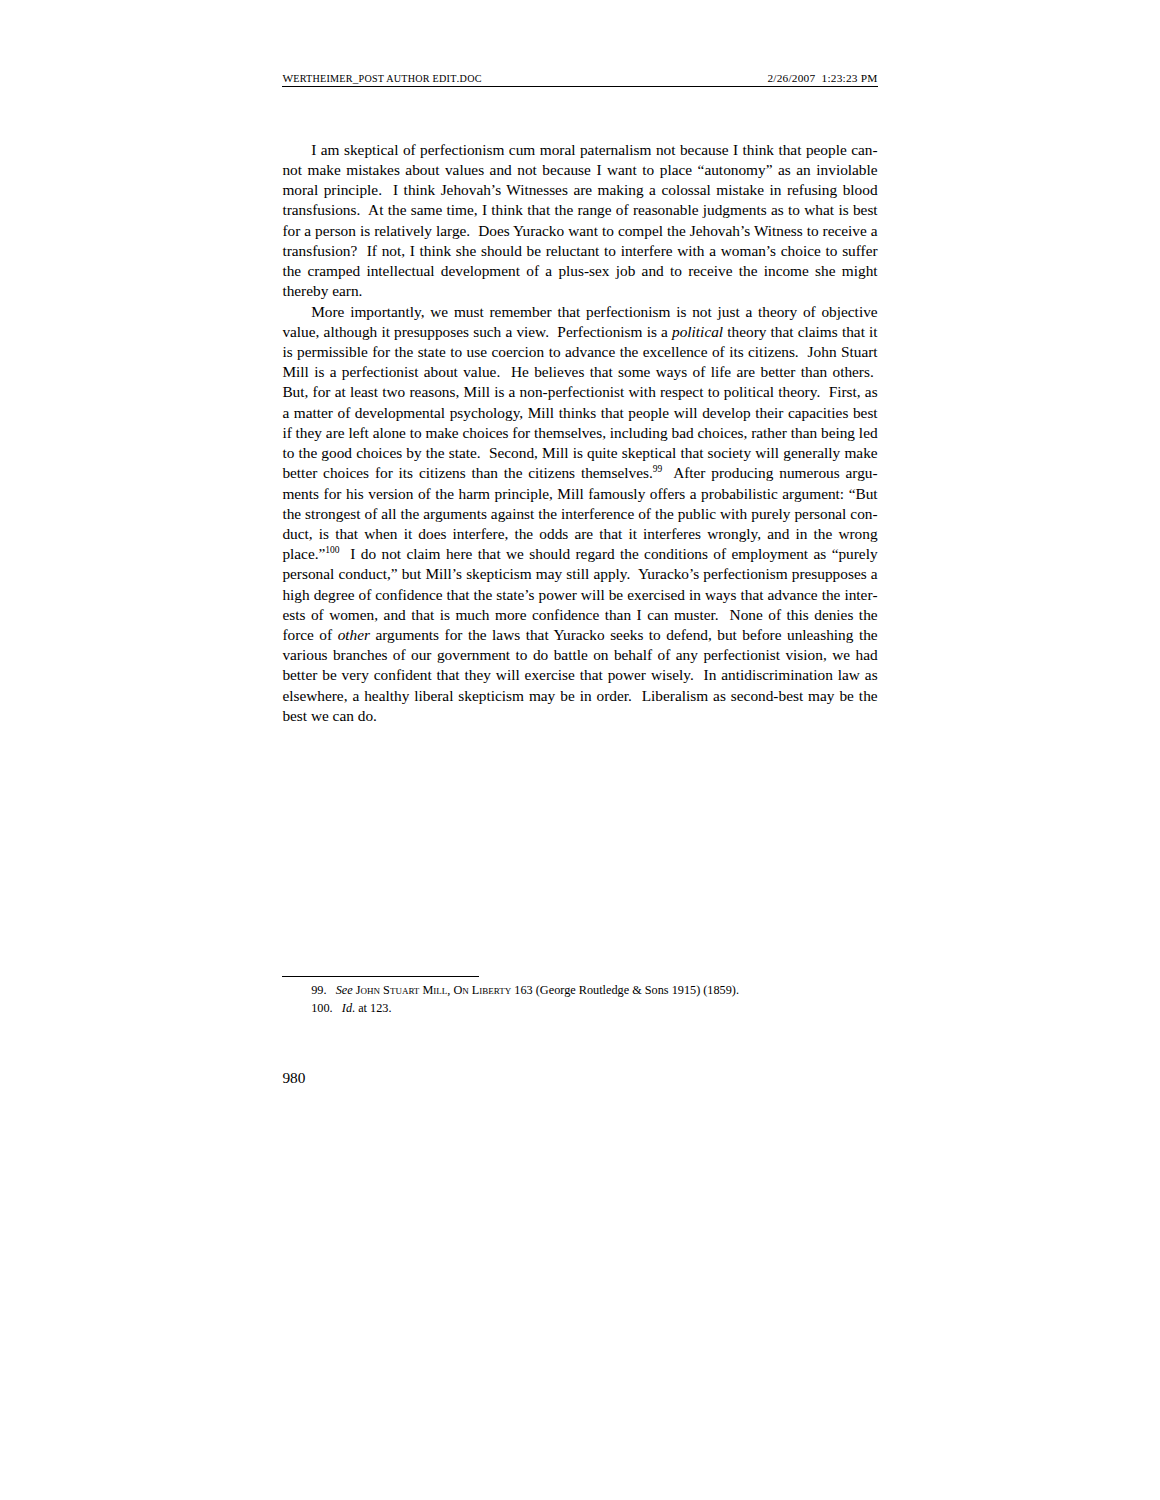WERTHEIMER_POST AUTHOR EDIT.DOC 2/26/2007 1:23:23 PM
I am skeptical of perfectionism cum moral paternalism not because I think that people cannot make mistakes about values and not because I want to place “autonomy” as an inviolable moral principle. I think Jehovah’s Witnesses are making a colossal mistake in refusing blood transfusions. At the same time, I think that the range of reasonable judgments as to what is best for a person is relatively large. Does Yuracko want to compel the Jehovah’s Witness to receive a transfusion? If not, I think she should be reluctant to interfere with a woman’s choice to suffer the cramped intellectual development of a plus-sex job and to receive the income she might thereby earn.
More importantly, we must remember that perfectionism is not just a theory of objective value, although it presupposes such a view. Perfectionism is a political theory that claims that it is permissible for the state to use coercion to advance the excellence of its citizens. John Stuart Mill is a perfectionist about value. He believes that some ways of life are better than others. But, for at least two reasons, Mill is a non-perfectionist with respect to political theory. First, as a matter of developmental psychology, Mill thinks that people will develop their capacities best if they are left alone to make choices for themselves, including bad choices, rather than being led to the good choices by the state. Second, Mill is quite skeptical that society will generally make better choices for its citizens than the citizens themselves.99 After producing numerous arguments for his version of the harm principle, Mill famously offers a probabilistic argument: “But the strongest of all the arguments against the interference of the public with purely personal conduct, is that when it does interfere, the odds are that it interferes wrongly, and in the wrong place.”100 I do not claim here that we should regard the conditions of employment as “purely personal conduct,” but Mill’s skepticism may still apply. Yuracko’s perfectionism presupposes a high degree of confidence that the state’s power will be exercised in ways that advance the interests of women, and that is much more confidence than I can muster. None of this denies the force of other arguments for the laws that Yuracko seeks to defend, but before unleashing the various branches of our government to do battle on behalf of any perfectionist vision, we had better be very confident that they will exercise that power wisely. In antidiscrimination law as elsewhere, a healthy liberal skepticism may be in order. Liberalism as second-best may be the best we can do.
99. See John Stuart Mill, On Liberty 163 (George Routledge & Sons 1915) (1859).
100. Id. at 123.
980